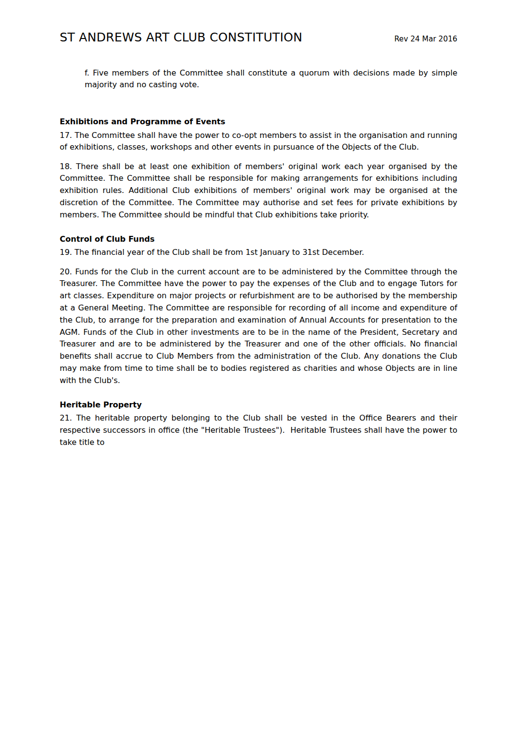ST ANDREWS ART CLUB CONSTITUTION
Rev 24 Mar 2016
f. Five members of the Committee shall constitute a quorum with decisions made by simple majority and no casting vote.
Exhibitions and Programme of Events
17. The Committee shall have the power to co-opt members to assist in the organisation and running of exhibitions, classes, workshops and other events in pursuance of the Objects of the Club.
18. There shall be at least one exhibition of members' original work each year organised by the Committee. The Committee shall be responsible for making arrangements for exhibitions including exhibition rules. Additional Club exhibitions of members' original work may be organised at the discretion of the Committee. The Committee may authorise and set fees for private exhibitions by members. The Committee should be mindful that Club exhibitions take priority.
Control of Club Funds
19. The financial year of the Club shall be from 1st January to 31st December.
20. Funds for the Club in the current account are to be administered by the Committee through the Treasurer. The Committee have the power to pay the expenses of the Club and to engage Tutors for art classes. Expenditure on major projects or refurbishment are to be authorised by the membership at a General Meeting. The Committee are responsible for recording of all income and expenditure of the Club, to arrange for the preparation and examination of Annual Accounts for presentation to the AGM. Funds of the Club in other investments are to be in the name of the President, Secretary and Treasurer and are to be administered by the Treasurer and one of the other officials. No financial benefits shall accrue to Club Members from the administration of the Club. Any donations the Club may make from time to time shall be to bodies registered as charities and whose Objects are in line with the Club's.
Heritable Property
21. The heritable property belonging to the Club shall be vested in the Office Bearers and their respective successors in office (the "Heritable Trustees"). Heritable Trustees shall have the power to take title to